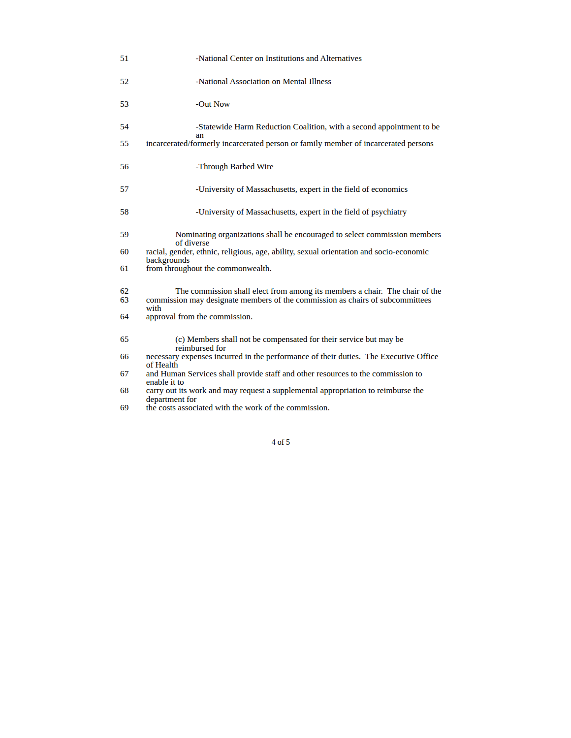| 51 | -National Center on Institutions and Alternatives |
| 52 | -National Association on Mental Illness |
| 53 | -Out Now |
| 54 | -Statewide Harm Reduction Coalition, with a second appointment to be an |
| 55 | incarcerated/formerly incarcerated person or family member of incarcerated persons |
| 56 | -Through Barbed Wire |
| 57 | -University of Massachusetts, expert in the field of economics |
| 58 | -University of Massachusetts, expert in the field of psychiatry |
| 59 | Nominating organizations shall be encouraged to select commission members of diverse |
| 60 | racial, gender, ethnic, religious, age, ability, sexual orientation and socio-economic backgrounds |
| 61 | from throughout the commonwealth. |
| 62 | The commission shall elect from among its members a chair. The chair of the |
| 63 | commission may designate members of the commission as chairs of subcommittees with |
| 64 | approval from the commission. |
| 65 | (c) Members shall not be compensated for their service but may be reimbursed for |
| 66 | necessary expenses incurred in the performance of their duties. The Executive Office of Health |
| 67 | and Human Services shall provide staff and other resources to the commission to enable it to |
| 68 | carry out its work and may request a supplemental appropriation to reimburse the department for |
| 69 | the costs associated with the work of the commission. |
4 of 5